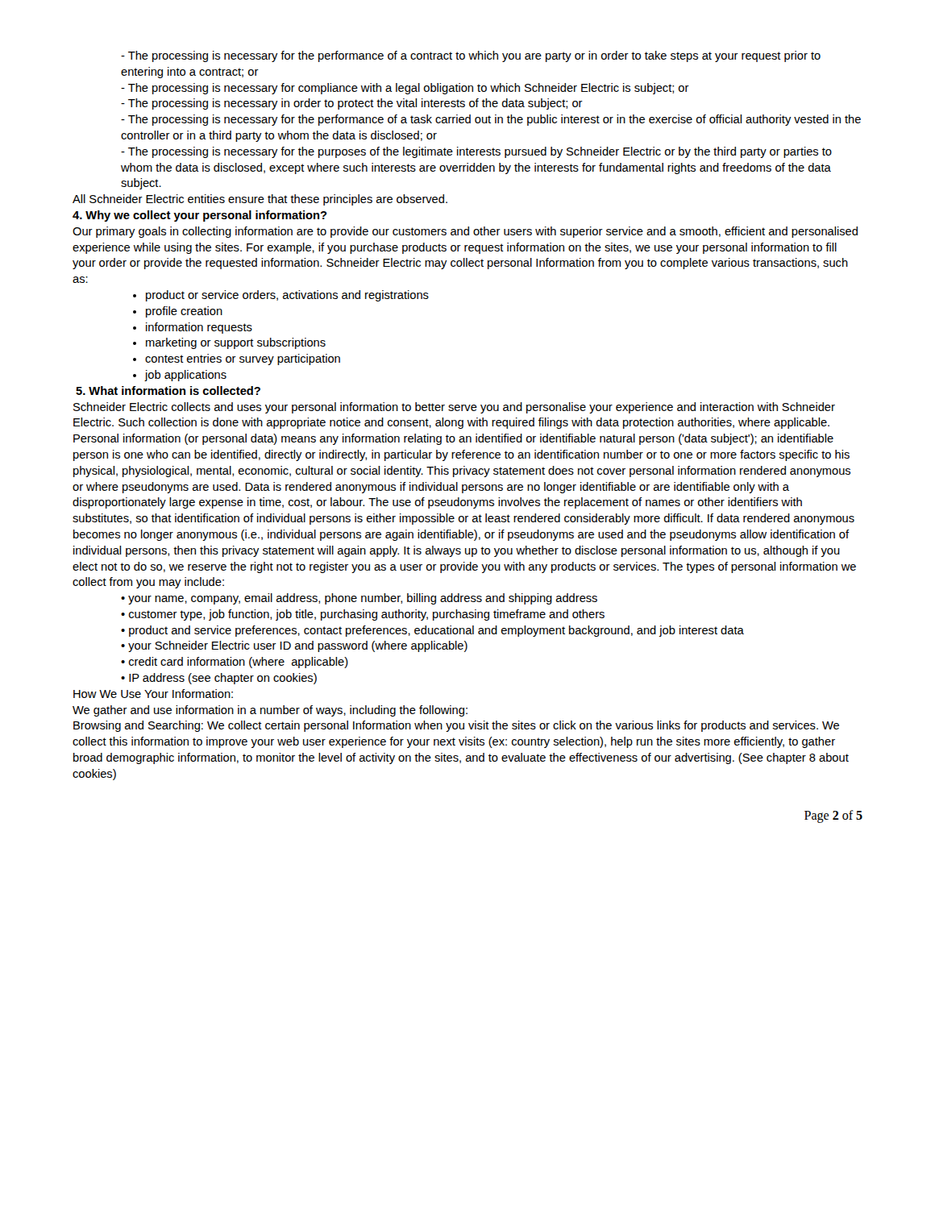- The processing is necessary for the performance of a contract to which you are party or in order to take steps at your request prior to entering into a contract; or
- The processing is necessary for compliance with a legal obligation to which Schneider Electric is subject; or
- The processing is necessary in order to protect the vital interests of the data subject; or
- The processing is necessary for the performance of a task carried out in the public interest or in the exercise of official authority vested in the controller or in a third party to whom the data is disclosed; or
- The processing is necessary for the purposes of the legitimate interests pursued by Schneider Electric or by the third party or parties to whom the data is disclosed, except where such interests are overridden by the interests for fundamental rights and freedoms of the data subject.
All Schneider Electric entities ensure that these principles are observed.
4. Why we collect your personal information?
Our primary goals in collecting information are to provide our customers and other users with superior service and a smooth, efficient and personalised experience while using the sites. For example, if you purchase products or request information on the sites, we use your personal information to fill your order or provide the requested information. Schneider Electric may collect personal Information from you to complete various transactions, such as:
product or service orders, activations and registrations
profile creation
information requests
marketing or support subscriptions
contest entries or survey participation
job applications
5. What information is collected?
Schneider Electric collects and uses your personal information to better serve you and personalise your experience and interaction with Schneider Electric. Such collection is done with appropriate notice and consent, along with required filings with data protection authorities, where applicable. Personal information (or personal data) means any information relating to an identified or identifiable natural person ('data subject'); an identifiable person is one who can be identified, directly or indirectly, in particular by reference to an identification number or to one or more factors specific to his physical, physiological, mental, economic, cultural or social identity. This privacy statement does not cover personal information rendered anonymous or where pseudonyms are used. Data is rendered anonymous if individual persons are no longer identifiable or are identifiable only with a disproportionately large expense in time, cost, or labour. The use of pseudonyms involves the replacement of names or other identifiers with substitutes, so that identification of individual persons is either impossible or at least rendered considerably more difficult. If data rendered anonymous becomes no longer anonymous (i.e., individual persons are again identifiable), or if pseudonyms are used and the pseudonyms allow identification of individual persons, then this privacy statement will again apply. It is always up to you whether to disclose personal information to us, although if you elect not to do so, we reserve the right not to register you as a user or provide you with any products or services. The types of personal information we collect from you may include:
• your name, company, email address, phone number, billing address and shipping address
• customer type, job function, job title, purchasing authority, purchasing timeframe and others
• product and service preferences, contact preferences, educational and employment background, and job interest data
• your Schneider Electric user ID and password (where applicable)
• credit card information (where applicable)
• IP address (see chapter on cookies)
How We Use Your Information:
We gather and use information in a number of ways, including the following:
Browsing and Searching: We collect certain personal Information when you visit the sites or click on the various links for products and services. We collect this information to improve your web user experience for your next visits (ex: country selection), help run the sites more efficiently, to gather broad demographic information, to monitor the level of activity on the sites, and to evaluate the effectiveness of our advertising. (See chapter 8 about cookies)
Page 2 of 5